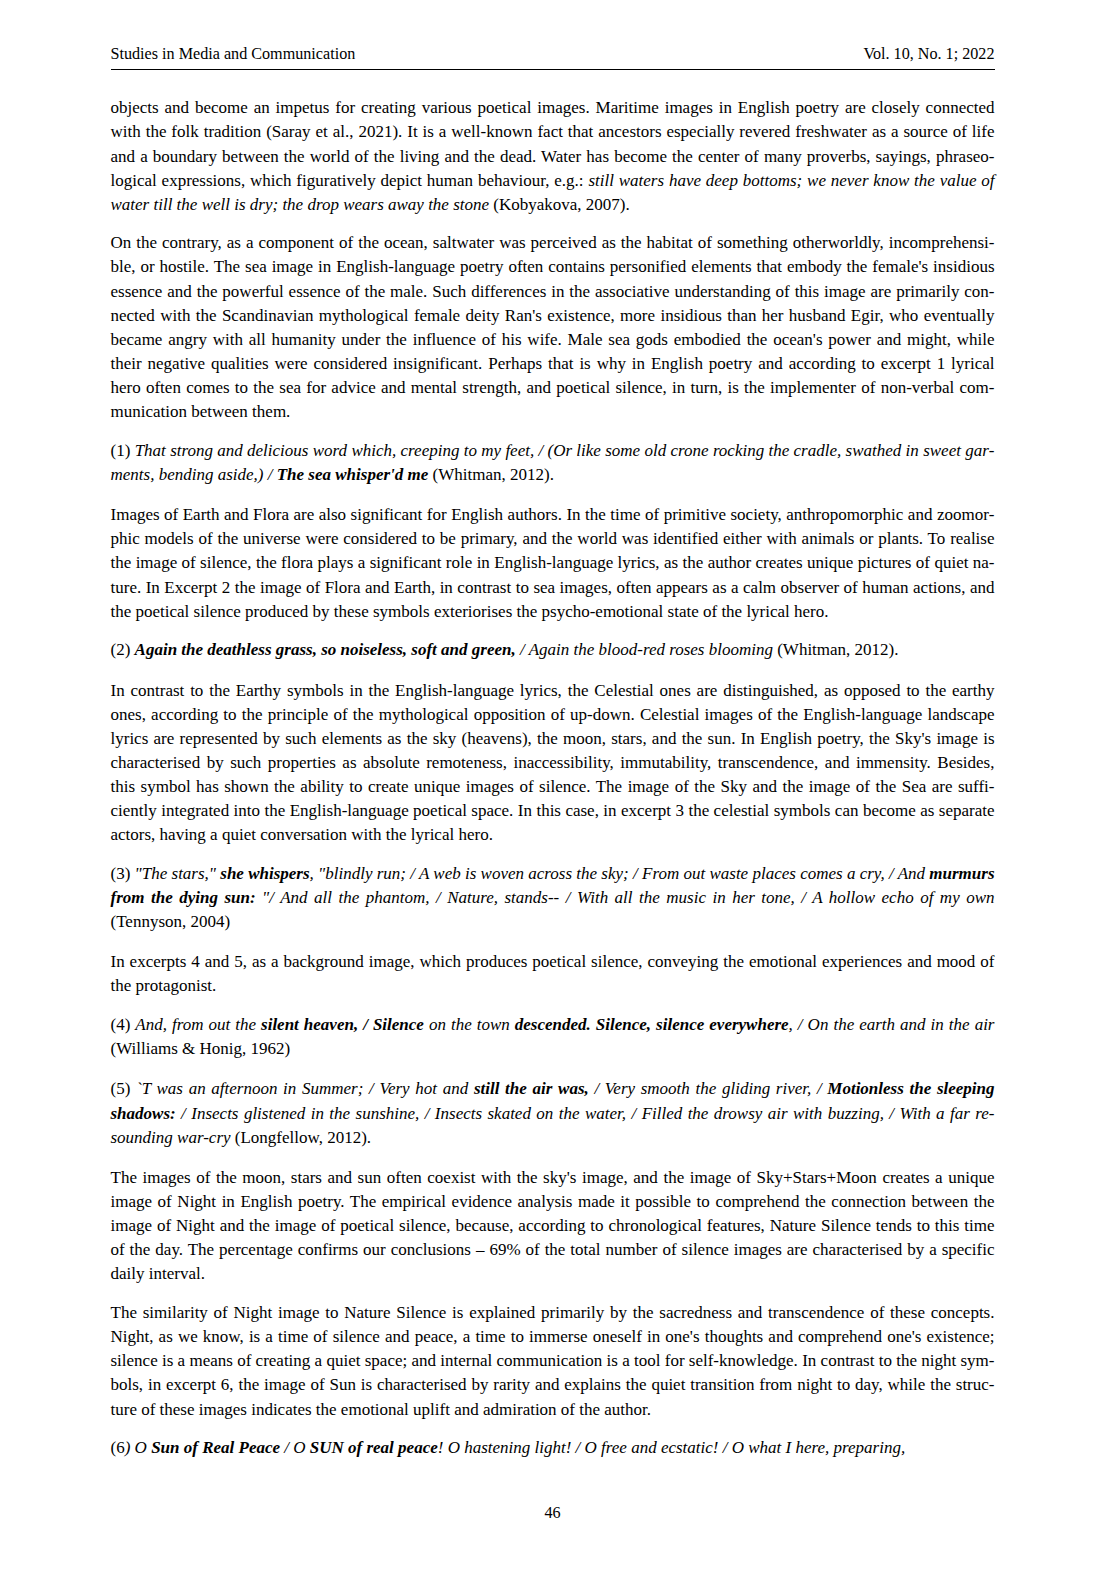Studies in Media and Communication Vol. 10, No. 1; 2022
objects and become an impetus for creating various poetical images. Maritime images in English poetry are closely connected with the folk tradition (Saray et al., 2021). It is a well-known fact that ancestors especially revered freshwater as a source of life and a boundary between the world of the living and the dead. Water has become the center of many proverbs, sayings, phraseological expressions, which figuratively depict human behaviour, e.g.: still waters have deep bottoms; we never know the value of water till the well is dry; the drop wears away the stone (Kobyakova, 2007).
On the contrary, as a component of the ocean, saltwater was perceived as the habitat of something otherworldly, incomprehensible, or hostile. The sea image in English-language poetry often contains personified elements that embody the female's insidious essence and the powerful essence of the male. Such differences in the associative understanding of this image are primarily connected with the Scandinavian mythological female deity Ran's existence, more insidious than her husband Egir, who eventually became angry with all humanity under the influence of his wife. Male sea gods embodied the ocean's power and might, while their negative qualities were considered insignificant. Perhaps that is why in English poetry and according to excerpt 1 lyrical hero often comes to the sea for advice and mental strength, and poetical silence, in turn, is the implementer of non-verbal communication between them.
(1) That strong and delicious word which, creeping to my feet, / (Or like some old crone rocking the cradle, swathed in sweet garments, bending aside,) / The sea whisper'd me (Whitman, 2012).
Images of Earth and Flora are also significant for English authors. In the time of primitive society, anthropomorphic and zoomorphic models of the universe were considered to be primary, and the world was identified either with animals or plants. To realise the image of silence, the flora plays a significant role in English-language lyrics, as the author creates unique pictures of quiet nature. In Excerpt 2 the image of Flora and Earth, in contrast to sea images, often appears as a calm observer of human actions, and the poetical silence produced by these symbols exteriorises the psycho-emotional state of the lyrical hero.
(2) Again the deathless grass, so noiseless, soft and green, / Again the blood-red roses blooming (Whitman, 2012).
In contrast to the Earthy symbols in the English-language lyrics, the Celestial ones are distinguished, as opposed to the earthy ones, according to the principle of the mythological opposition of up-down. Celestial images of the English-language landscape lyrics are represented by such elements as the sky (heavens), the moon, stars, and the sun. In English poetry, the Sky's image is characterised by such properties as absolute remoteness, inaccessibility, immutability, transcendence, and immensity. Besides, this symbol has shown the ability to create unique images of silence. The image of the Sky and the image of the Sea are sufficiently integrated into the English-language poetical space. In this case, in excerpt 3 the celestial symbols can become as separate actors, having a quiet conversation with the lyrical hero.
(3) "The stars," she whispers, "blindly run; / A web is woven across the sky; / From out waste places comes a cry, / And murmurs from the dying sun: "/ And all the phantom, / Nature, stands-- / With all the music in her tone, / A hollow echo of my own (Tennyson, 2004)
In excerpts 4 and 5, as a background image, which produces poetical silence, conveying the emotional experiences and mood of the protagonist.
(4) And, from out the silent heaven, / Silence on the town descended. Silence, silence everywhere, / On the earth and in the air (Williams & Honig, 1962)
(5) `T was an afternoon in Summer; / Very hot and still the air was, / Very smooth the gliding river, / Motionless the sleeping shadows: / Insects glistened in the sunshine, / Insects skated on the water, / Filled the drowsy air with buzzing, / With a far resounding war-cry (Longfellow, 2012).
The images of the moon, stars and sun often coexist with the sky's image, and the image of Sky+Stars+Moon creates a unique image of Night in English poetry. The empirical evidence analysis made it possible to comprehend the connection between the image of Night and the image of poetical silence, because, according to chronological features, Nature Silence tends to this time of the day. The percentage confirms our conclusions – 69% of the total number of silence images are characterised by a specific daily interval.
The similarity of Night image to Nature Silence is explained primarily by the sacredness and transcendence of these concepts. Night, as we know, is a time of silence and peace, a time to immerse oneself in one's thoughts and comprehend one's existence; silence is a means of creating a quiet space; and internal communication is a tool for self-knowledge. In contrast to the night symbols, in excerpt 6, the image of Sun is characterised by rarity and explains the quiet transition from night to day, while the structure of these images indicates the emotional uplift and admiration of the author.
(6) O Sun of Real Peace / O SUN of real peace! O hastening light! / O free and ecstatic! / O what I here, preparing,
46